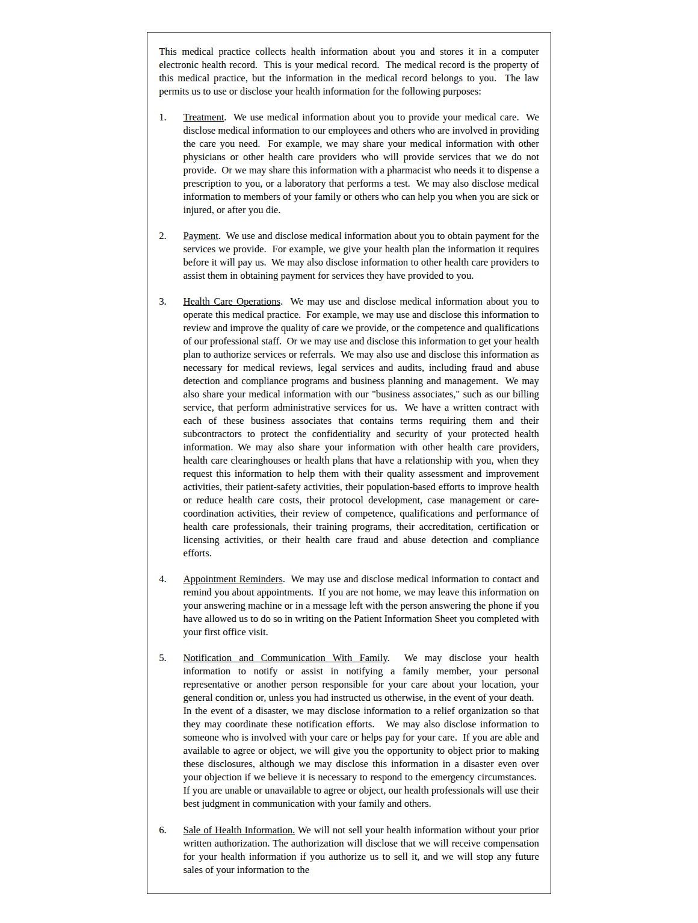This medical practice collects health information about you and stores it in a computer electronic health record. This is your medical record. The medical record is the property of this medical practice, but the information in the medical record belongs to you. The law permits us to use or disclose your health information for the following purposes:
1. Treatment. We use medical information about you to provide your medical care. We disclose medical information to our employees and others who are involved in providing the care you need. For example, we may share your medical information with other physicians or other health care providers who will provide services that we do not provide. Or we may share this information with a pharmacist who needs it to dispense a prescription to you, or a laboratory that performs a test. We may also disclose medical information to members of your family or others who can help you when you are sick or injured, or after you die.
2. Payment. We use and disclose medical information about you to obtain payment for the services we provide. For example, we give your health plan the information it requires before it will pay us. We may also disclose information to other health care providers to assist them in obtaining payment for services they have provided to you.
3. Health Care Operations. We may use and disclose medical information about you to operate this medical practice. For example, we may use and disclose this information to review and improve the quality of care we provide, or the competence and qualifications of our professional staff. Or we may use and disclose this information to get your health plan to authorize services or referrals. We may also use and disclose this information as necessary for medical reviews, legal services and audits, including fraud and abuse detection and compliance programs and business planning and management. We may also share your medical information with our "business associates," such as our billing service, that perform administrative services for us. We have a written contract with each of these business associates that contains terms requiring them and their subcontractors to protect the confidentiality and security of your protected health information. We may also share your information with other health care providers, health care clearinghouses or health plans that have a relationship with you, when they request this information to help them with their quality assessment and improvement activities, their patient-safety activities, their population-based efforts to improve health or reduce health care costs, their protocol development, case management or care-coordination activities, their review of competence, qualifications and performance of health care professionals, their training programs, their accreditation, certification or licensing activities, or their health care fraud and abuse detection and compliance efforts.
4. Appointment Reminders. We may use and disclose medical information to contact and remind you about appointments. If you are not home, we may leave this information on your answering machine or in a message left with the person answering the phone if you have allowed us to do so in writing on the Patient Information Sheet you completed with your first office visit.
5. Notification and Communication With Family. We may disclose your health information to notify or assist in notifying a family member, your personal representative or another person responsible for your care about your location, your general condition or, unless you had instructed us otherwise, in the event of your death. In the event of a disaster, we may disclose information to a relief organization so that they may coordinate these notification efforts. We may also disclose information to someone who is involved with your care or helps pay for your care. If you are able and available to agree or object, we will give you the opportunity to object prior to making these disclosures, although we may disclose this information in a disaster even over your objection if we believe it is necessary to respond to the emergency circumstances. If you are unable or unavailable to agree or object, our health professionals will use their best judgment in communication with your family and others.
6. Sale of Health Information. We will not sell your health information without your prior written authorization. The authorization will disclose that we will receive compensation for your health information if you authorize us to sell it, and we will stop any future sales of your information to the